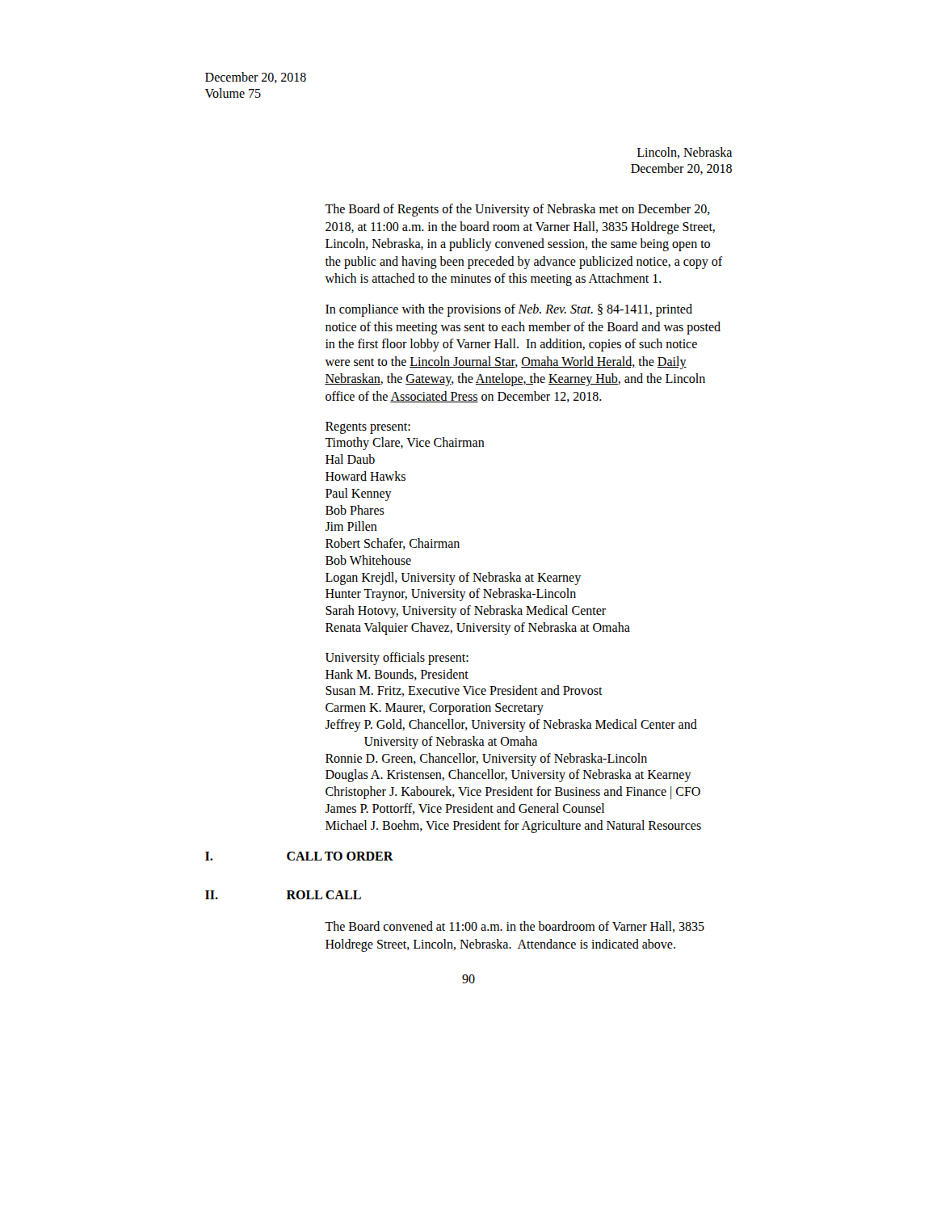December 20, 2018
Volume 75
Lincoln, Nebraska
December 20, 2018
The Board of Regents of the University of Nebraska met on December 20, 2018, at 11:00 a.m. in the board room at Varner Hall, 3835 Holdrege Street, Lincoln, Nebraska, in a publicly convened session, the same being open to the public and having been preceded by advance publicized notice, a copy of which is attached to the minutes of this meeting as Attachment 1.
In compliance with the provisions of Neb. Rev. Stat. § 84-1411, printed notice of this meeting was sent to each member of the Board and was posted in the first floor lobby of Varner Hall. In addition, copies of such notice were sent to the Lincoln Journal Star, Omaha World Herald, the Daily Nebraskan, the Gateway, the Antelope, the Kearney Hub, and the Lincoln office of the Associated Press on December 12, 2018.
Regents present:
Timothy Clare, Vice Chairman
Hal Daub
Howard Hawks
Paul Kenney
Bob Phares
Jim Pillen
Robert Schafer, Chairman
Bob Whitehouse
Logan Krejdl, University of Nebraska at Kearney
Hunter Traynor, University of Nebraska-Lincoln
Sarah Hotovy, University of Nebraska Medical Center
Renata Valquier Chavez, University of Nebraska at Omaha
University officials present:
Hank M. Bounds, President
Susan M. Fritz, Executive Vice President and Provost
Carmen K. Maurer, Corporation Secretary
Jeffrey P. Gold, Chancellor, University of Nebraska Medical Center and
University of Nebraska at Omaha
Ronnie D. Green, Chancellor, University of Nebraska-Lincoln
Douglas A. Kristensen, Chancellor, University of Nebraska at Kearney
Christopher J. Kabourek, Vice President for Business and Finance | CFO
James P. Pottorff, Vice President and General Counsel
Michael J. Boehm, Vice President for Agriculture and Natural Resources
I.
CALL TO ORDER
II.
ROLL CALL
The Board convened at 11:00 a.m. in the boardroom of Varner Hall, 3835 Holdrege Street, Lincoln, Nebraska. Attendance is indicated above.
90